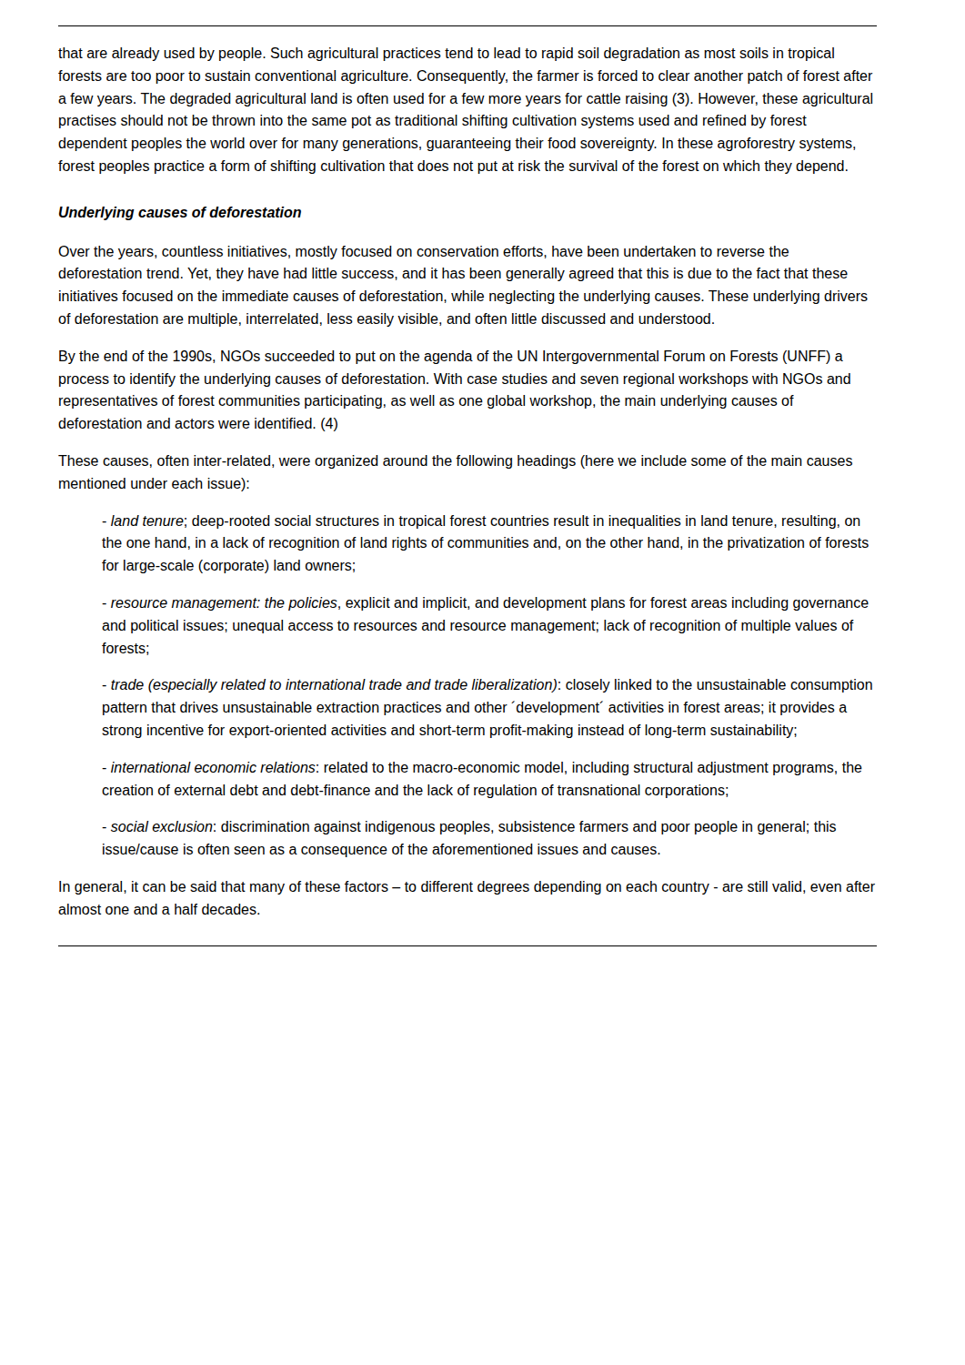that are already used by people. Such agricultural practices tend to lead to rapid soil degradation as most soils in tropical forests are too poor to sustain conventional agriculture. Consequently, the farmer is forced to clear another patch of forest after a few years. The degraded agricultural land is often used for a few more years for cattle raising (3). However, these agricultural practises should not be thrown into the same pot as traditional shifting cultivation systems used and refined by forest dependent peoples the world over for many generations, guaranteeing their food sovereignty. In these agroforestry systems, forest peoples practice a form of shifting cultivation that does not put at risk the survival of the forest on which they depend.
Underlying causes of deforestation
Over the years, countless initiatives, mostly focused on conservation efforts, have been undertaken to reverse the deforestation trend. Yet, they have had little success, and it has been generally agreed that this is due to the fact that these initiatives focused on the immediate causes of deforestation, while neglecting the underlying causes. These underlying drivers of deforestation are multiple, interrelated, less easily visible, and often little discussed and understood.
By the end of the 1990s, NGOs succeeded to put on the agenda of the UN Intergovernmental Forum on Forests (UNFF) a process to identify the underlying causes of deforestation. With case studies and seven regional workshops with NGOs and representatives of forest communities participating, as well as one global workshop, the main underlying causes of deforestation and actors were identified. (4)
These causes, often inter-related, were organized around the following headings (here we include some of the main causes mentioned under each issue):
- land tenure; deep-rooted social structures in tropical forest countries result in inequalities in land tenure, resulting, on the one hand, in a lack of recognition of land rights of communities and, on the other hand, in the privatization of forests for large-scale (corporate) land owners;
- resource management: the policies, explicit and implicit, and development plans for forest areas including governance and political issues; unequal access to resources and resource management; lack of recognition of multiple values of forests;
- trade (especially related to international trade and trade liberalization): closely linked to the unsustainable consumption pattern that drives unsustainable extraction practices and other ´development´ activities in forest areas; it provides a strong incentive for export-oriented activities and short-term profit-making instead of long-term sustainability;
- international economic relations: related to the macro-economic model, including structural adjustment programs, the creation of external debt and debt-finance and the lack of regulation of transnational corporations;
- social exclusion: discrimination against indigenous peoples, subsistence farmers and poor people in general; this issue/cause is often seen as a consequence of the aforementioned issues and causes.
In general, it can be said that many of these factors – to different degrees depending on each country - are still valid, even after almost one and a half decades.